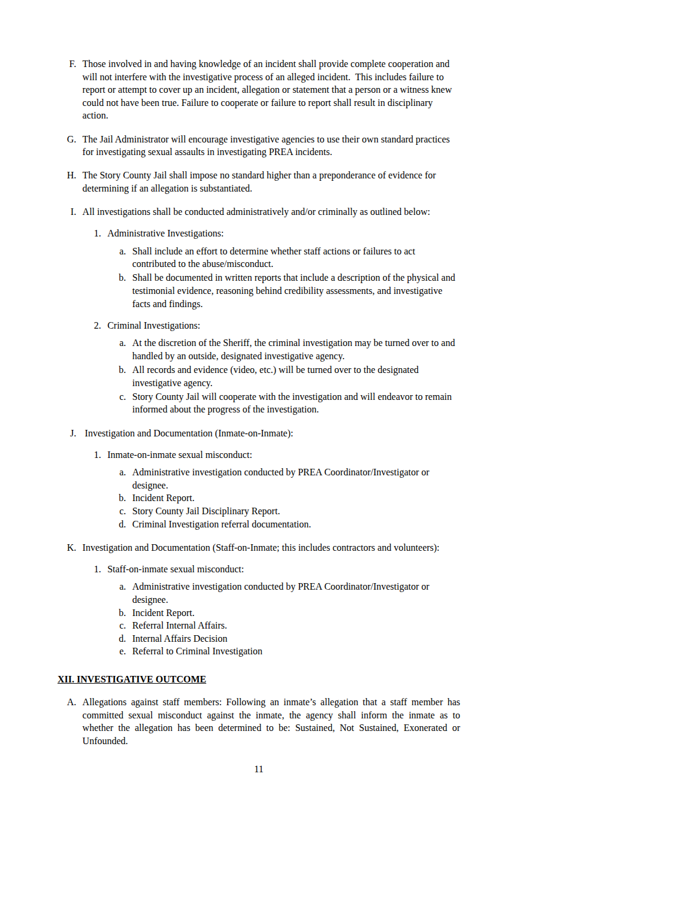Those involved in and having knowledge of an incident shall provide complete cooperation and will not interfere with the investigative process of an alleged incident. This includes failure to report or attempt to cover up an incident, allegation or statement that a person or a witness knew could not have been true. Failure to cooperate or failure to report shall result in disciplinary action.
The Jail Administrator will encourage investigative agencies to use their own standard practices for investigating sexual assaults in investigating PREA incidents.
The Story County Jail shall impose no standard higher than a preponderance of evidence for determining if an allegation is substantiated.
All investigations shall be conducted administratively and/or criminally as outlined below:
Administrative Investigations:
Shall include an effort to determine whether staff actions or failures to act contributed to the abuse/misconduct.
Shall be documented in written reports that include a description of the physical and testimonial evidence, reasoning behind credibility assessments, and investigative facts and findings.
Criminal Investigations:
At the discretion of the Sheriff, the criminal investigation may be turned over to and handled by an outside, designated investigative agency.
All records and evidence (video, etc.) will be turned over to the designated investigative agency.
Story County Jail will cooperate with the investigation and will endeavor to remain informed about the progress of the investigation.
Investigation and Documentation (Inmate-on-Inmate):
Inmate-on-inmate sexual misconduct:
Administrative investigation conducted by PREA Coordinator/Investigator or designee.
Incident Report.
Story County Jail Disciplinary Report.
Criminal Investigation referral documentation.
Investigation and Documentation (Staff-on-Inmate; this includes contractors and volunteers):
Staff-on-inmate sexual misconduct:
Administrative investigation conducted by PREA Coordinator/Investigator or designee.
Incident Report.
Referral Internal Affairs.
Internal Affairs Decision
Referral to Criminal Investigation
XII. INVESTIGATIVE OUTCOME
Allegations against staff members: Following an inmate’s allegation that a staff member has committed sexual misconduct against the inmate, the agency shall inform the inmate as to whether the allegation has been determined to be: Sustained, Not Sustained, Exonerated or Unfounded.
11